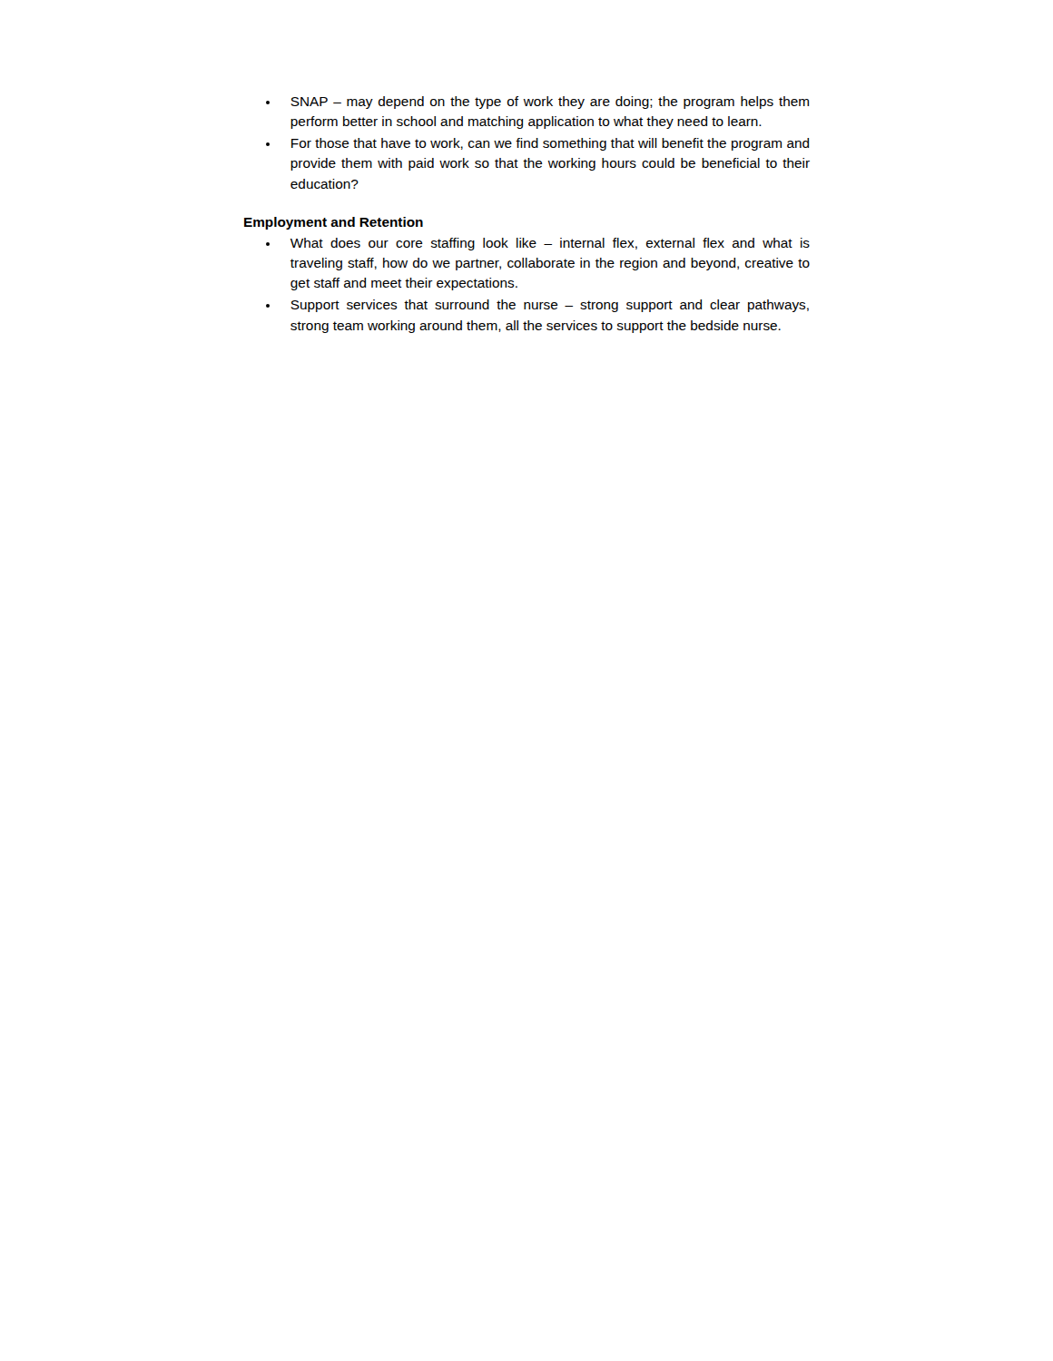SNAP – may depend on the type of work they are doing; the program helps them perform better in school and matching application to what they need to learn.
For those that have to work, can we find something that will benefit the program and provide them with paid work so that the working hours could be beneficial to their education?
Employment and Retention
What does our core staffing look like – internal flex, external flex and what is traveling staff, how do we partner, collaborate in the region and beyond, creative to get staff and meet their expectations.
Support services that surround the nurse – strong support and clear pathways, strong team working around them, all the services to support the bedside nurse.